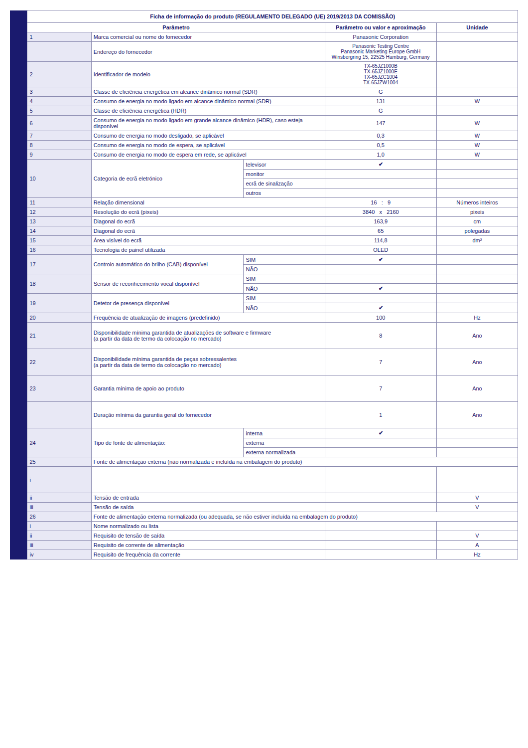| | Ficha de informação do produto (REGULAMENTO DELEGADO (UE) 2019/2013 DA COMISSÃO) |
| | Parâmetro | Parâmetro ou valor e aproximação | Unidade |
| | 1 | Marca comercial ou nome do fornecedor | Panasonic Corporation | |
| | | Endereço do fornecedor | Panasonic Testing Centre Panasonic Marketing Europe GmbH Winsbergring 15, 22525 Hamburg, Germany | |
| | 2 | Identificador de modelo | TX-65JZ1000B TX-65JZ1000E TX-65JZC1004 TX-65JZW1004 | |
| | 3 | Classe de eficiência energética em alcance dinâmico normal (SDR) | G | |
| | 4 | Consumo de energia no modo ligado em alcance dinâmico normal (SDR) | 131 | W |
| | 5 | Classe de eficiência energética (HDR) | G | |
| | 6 | Consumo de energia no modo ligado em grande alcance dinâmico (HDR), caso esteja disponível | 147 | W |
| | 7 | Consumo de energia no modo desligado, se aplicável | 0,3 | W |
| | 8 | Consumo de energia no modo de espera, se aplicável | 0,5 | W |
| | 9 | Consumo de energia no modo de espera em rede, se aplicável | 1,0 | W |
| | 10 | Categoria de ecrã eletrónico | televisor | ✔ | |
| | monitor | | |
| | ecrã de sinalização | | |
| | outros | | |
| | 11 | Relação dimensional | 16 : 9 | Números inteiros |
| | 12 | Resolução do ecrã (pixeis) | 3840 x 2160 | pixeis |
| | 13 | Diagonal do ecrã | 163,9 | cm |
| | 14 | Diagonal do ecrã | 65 | polegadas |
| | 15 | Área visível do ecrã | 114,8 | dm² |
| | 16 | Tecnologia de painel utilizada | OLED | |
| | 17 | Controlo automático do brilho (CAB) disponível | SIM | ✔ | |
| | NÃO | | |
| | 18 | Sensor de reconhecimento vocal disponível | SIM | | |
| | NÃO | ✔ | |
| | 19 | Detetor de presença disponível | SIM | | |
| | NÃO | ✔ | |
| | 20 | Frequência de atualização de imagens (predefinido) | 100 | Hz |
| | 21 | Disponibilidade mínima garantida de atualizações de software e firmware (a partir da data de termo da colocação no mercado) | 8 | Ano |
| | 22 | Disponibilidade mínima garantida de peças sobressalentes (a partir da data de termo da colocação no mercado) | 7 | Ano |
| | 23 | Garantia mínima de apoio ao produto | 7 | Ano |
| | | Duração mínima da garantia geral do fornecedor | 1 | Ano |
| | 24 | Tipo de fonte de alimentação: | interna | ✔ | |
| | externa | | |
| | externa normalizada | | |
| | 25 | Fonte de alimentação externa (não normalizada e incluída na embalagem do produto) |
| | i | | | |
| | ii | Tensão de entrada | | V |
| | iii | Tensão de saída | | V |
| | 26 | Fonte de alimentação externa normalizada (ou adequada, se não estiver incluída na embalagem do produto) |
| | i | Nome normalizado ou lista | | |
| | ii | Requisito de tensão de saída | | V |
| | iii | Requisito de corrente de alimentação | | A |
| | iv | Requisito de frequência da corrente | | Hz |